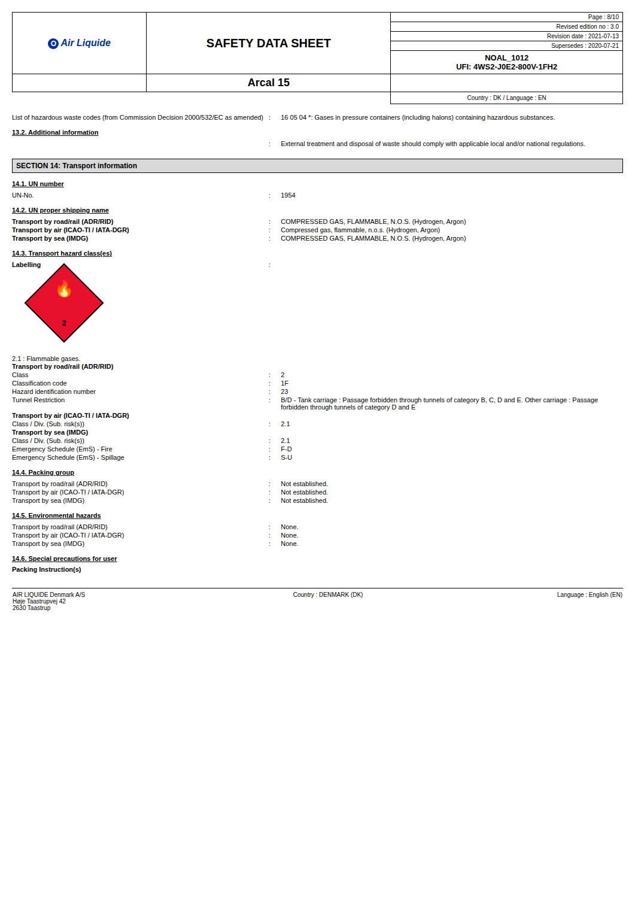| O Air Liquide | SAFETY DATA SHEET | / Page : 8/10 / / Revised edition no : 3.0 / / Revision date : 2021-07-13 / / Supersedes : 2020-07-21 / |
| NOAL_1012 UFI: 4WS2-J0E2-800V-1FH2 |
| | Arcal 15 | |
| | Country : DK / Language : EN |
| List of hazardous waste codes (from Commission Decision 2000/532/EC as amended) | : | 16 05 04 *: Gases in pressure containers (including halons) containing hazardous substances. |
13.2. Additional information
| | : | External treatment and disposal of waste should comply with applicable local and/or national regulations. |
SECTION 14: Transport information
14.1. UN number
| UN-No. | : | 1954 |
14.2. UN proper shipping name
| Transport by road/rail (ADR/RID) | : | COMPRESSED GAS, FLAMMABLE, N.O.S. (Hydrogen, Argon) |
| Transport by air (ICAO-TI / IATA-DGR) | : | Compressed gas, flammable, n.o.s. (Hydrogen, Argon) |
| Transport by sea (IMDG) | : | COMPRESSED GAS, FLAMMABLE, N.O.S. (Hydrogen, Argon) |
14.3. Transport hazard class(es)
| Labelling | : | |
🔥
2
2.1 : Flammable gases.
| Transport by road/rail (ADR/RID) | | |
| Class | : | 2 |
| Classification code | : | 1F |
| Hazard identification number | : | 23 |
| Tunnel Restriction | : | B/D - Tank carriage : Passage forbidden through tunnels of category B, C, D and E. Other carriage : Passage forbidden through tunnels of category D and E |
| Transport by air (ICAO-TI / IATA-DGR) | | |
| Class / Div. (Sub. risk(s)) | : | 2.1 |
| Transport by sea (IMDG) | | |
| Class / Div. (Sub. risk(s)) | : | 2.1 |
| Emergency Schedule (EmS) - Fire | : | F-D |
| Emergency Schedule (EmS) - Spillage | : | S-U |
14.4. Packing group
| Transport by road/rail (ADR/RID) | : | Not established. |
| Transport by air (ICAO-TI / IATA-DGR) | : | Not established. |
| Transport by sea (IMDG) | : | Not established. |
14.5. Environmental hazards
| Transport by road/rail (ADR/RID) | : | None. |
| Transport by air (ICAO-TI / IATA-DGR) | : | None. |
| Transport by sea (IMDG) | : | None. |
14.6. Special precautions for user
Packing Instruction(s)
| AIR LIQUIDE Denmark A/S Høje Taastrupvej 42 2630 Taastrup | Country : DENMARK (DK) | Language : English (EN) |